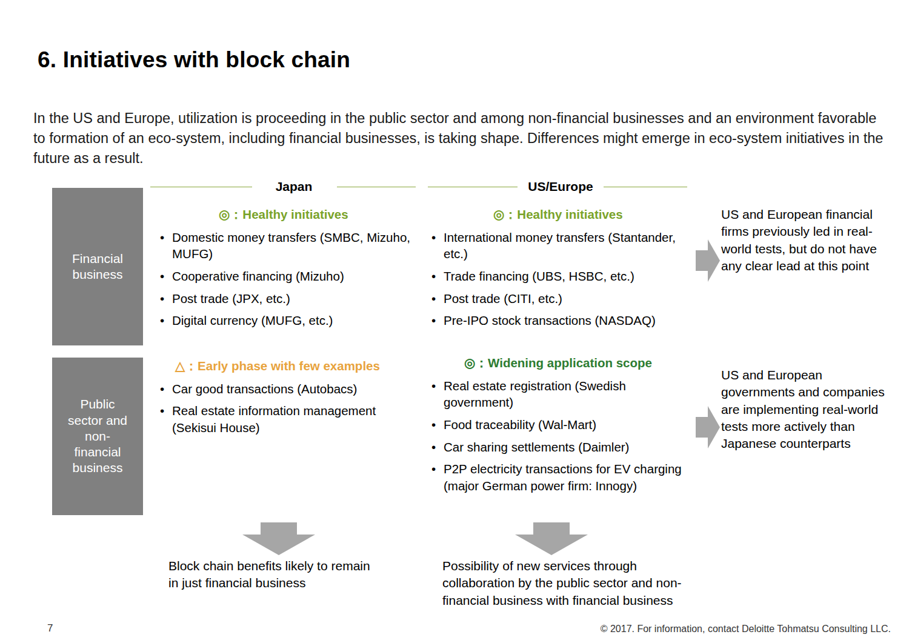6. Initiatives with block chain
In the US and Europe, utilization is proceeding in the public sector and among non-financial businesses and an environment favorable to formation of an eco-system, including financial businesses, is taking shape. Differences might emerge in eco-system initiatives in the future as a result.
Japan
US/Europe
Financial
business
Public
sector and
non-
financial
business
◎：Healthy initiatives
Domestic money transfers (SMBC, Mizuho, MUFG)
Cooperative financing (Mizuho)
Post trade (JPX, etc.)
Digital currency (MUFG, etc.)
◎：Healthy initiatives
International money transfers (Stantander, etc.)
Trade financing (UBS, HSBC, etc.)
Post trade (CITI, etc.)
Pre-IPO stock transactions (NASDAQ)
△：Early phase with few examples
Car good transactions (Autobacs)
Real estate information management (Sekisui House)
◎：Widening application scope
Real estate registration (Swedish government)
Food traceability (Wal-Mart)
Car sharing settlements (Daimler)
P2P electricity transactions for EV charging (major German power firm: Innogy)
US and European financial firms previously led in real-world tests, but do not have any clear lead at this point
US and European governments and companies are implementing real-world tests more actively than Japanese counterparts
Block chain benefits likely to remain in just financial business
Possibility of new services through collaboration by the public sector and non-financial business with financial business
7
© 2017. For information, contact Deloitte Tohmatsu Consulting LLC.